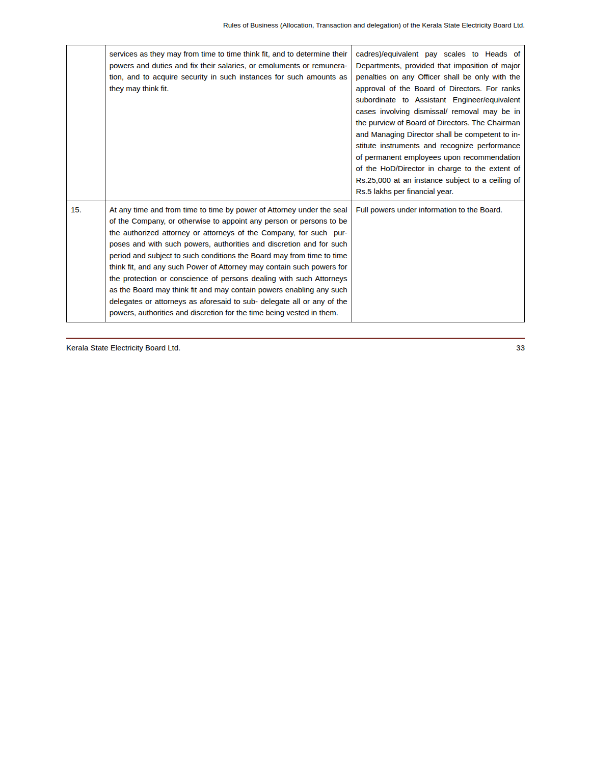Rules of Business (Allocation, Transaction and delegation) of the Kerala State Electricity Board Ltd.
| | services as they may from time to time think fit, and to determine their powers and duties and fix their salaries, or emoluments or remuneration, and to acquire security in such instances for such amounts as they may think fit. | cadres)/equivalent pay scales to Heads of Departments, provided that imposition of major penalties on any Officer shall be only with the approval of the Board of Directors. For ranks subordinate to Assistant Engineer/equivalent cases involving dismissal/ removal may be in the purview of Board of Directors. The Chairman and Managing Director shall be competent to institute instruments and recognize performance of permanent employees upon recommendation of the HoD/Director in charge to the extent of Rs.25,000 at an instance subject to a ceiling of Rs.5 lakhs per financial year. |
| 15. | At any time and from time to time by power of Attorney under the seal of the Company, or otherwise to appoint any person or persons to be the authorized attorney or attorneys of the Company, for such purposes and with such powers, authorities and discretion and for such period and subject to such conditions the Board may from time to time think fit, and any such Power of Attorney may contain such powers for the protection or conscience of persons dealing with such Attorneys as the Board may think fit and may contain powers enabling any such delegates or attorneys as aforesaid to sub- delegate all or any of the powers, authorities and discretion for the time being vested in them. | Full powers under information to the Board. |
Kerala State Electricity Board Ltd. 33